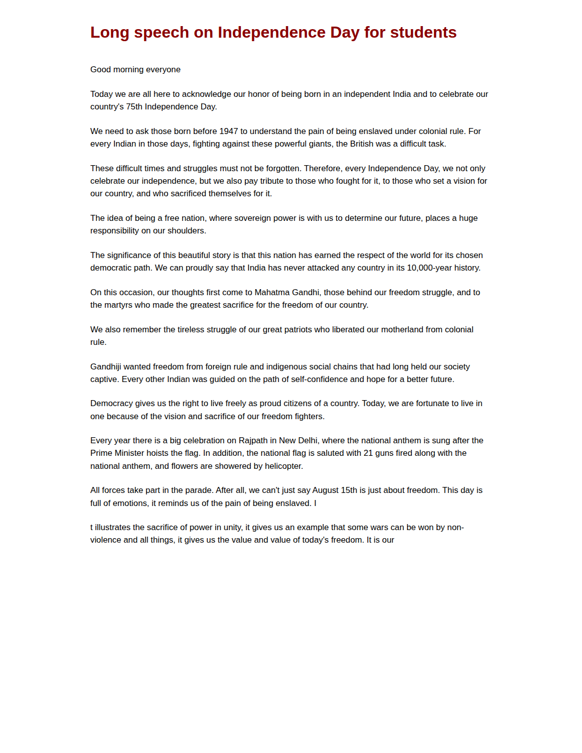Long speech on Independence Day for students
Good morning everyone
Today we are all here to acknowledge our honor of being born in an independent India and to celebrate our country's 75th Independence Day.
We need to ask those born before 1947 to understand the pain of being enslaved under colonial rule. For every Indian in those days, fighting against these powerful giants, the British was a difficult task.
These difficult times and struggles must not be forgotten. Therefore, every Independence Day, we not only celebrate our independence, but we also pay tribute to those who fought for it, to those who set a vision for our country, and who sacrificed themselves for it.
The idea of being a free nation, where sovereign power is with us to determine our future, places a huge responsibility on our shoulders.
The significance of this beautiful story is that this nation has earned the respect of the world for its chosen democratic path. We can proudly say that India has never attacked any country in its 10,000-year history.
On this occasion, our thoughts first come to Mahatma Gandhi, those behind our freedom struggle, and to the martyrs who made the greatest sacrifice for the freedom of our country.
We also remember the tireless struggle of our great patriots who liberated our motherland from colonial rule.
Gandhiji wanted freedom from foreign rule and indigenous social chains that had long held our society captive. Every other Indian was guided on the path of self-confidence and hope for a better future.
Democracy gives us the right to live freely as proud citizens of a country. Today, we are fortunate to live in one because of the vision and sacrifice of our freedom fighters.
Every year there is a big celebration on Rajpath in New Delhi, where the national anthem is sung after the Prime Minister hoists the flag. In addition, the national flag is saluted with 21 guns fired along with the national anthem, and flowers are showered by helicopter.
All forces take part in the parade. After all, we can't just say August 15th is just about freedom. This day is full of emotions, it reminds us of the pain of being enslaved. I
t illustrates the sacrifice of power in unity, it gives us an example that some wars can be won by non-violence and all things, it gives us the value and value of today's freedom. It is our